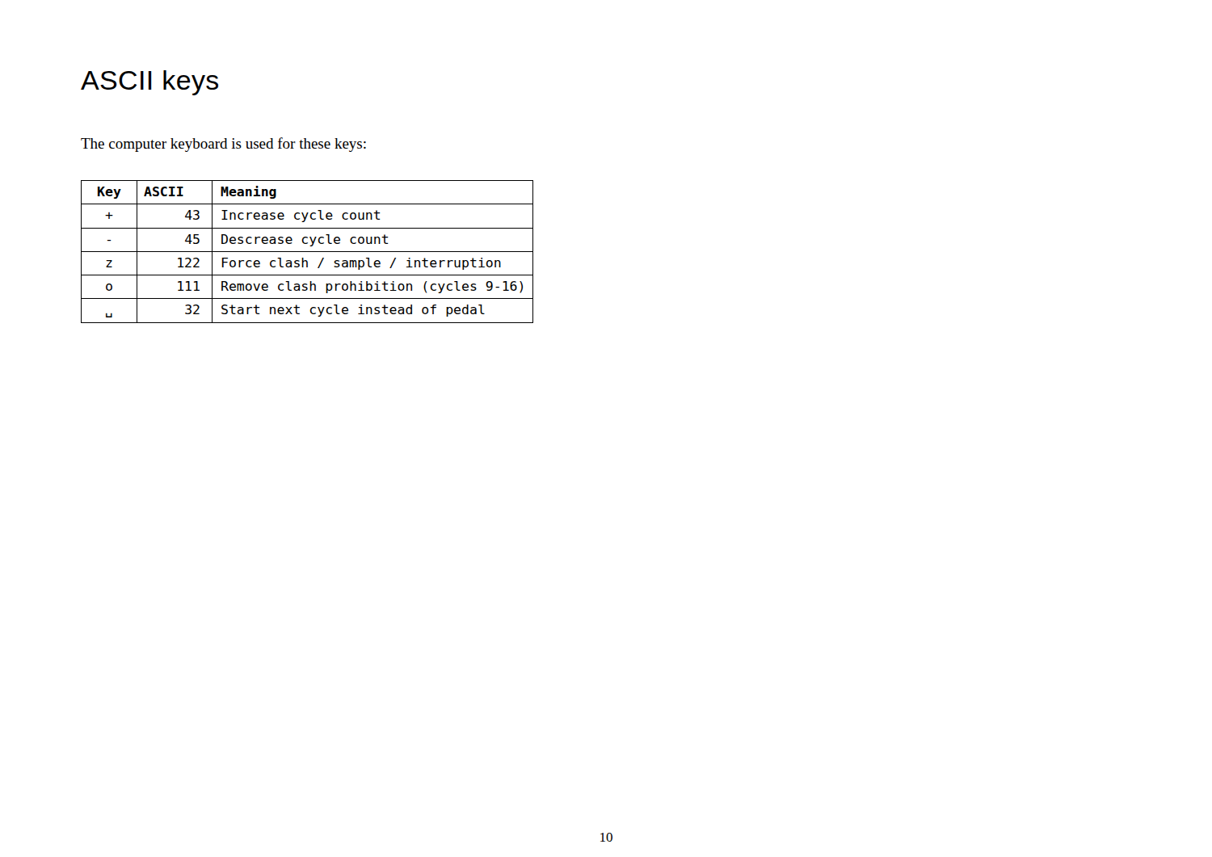ASCII keys
The computer keyboard is used for these keys:
| Key | ASCII | Meaning |
| --- | --- | --- |
| + | 43 | Increase cycle count |
| - | 45 | Descrease cycle count |
| z | 122 | Force clash / sample / interruption |
| o | 111 | Remove clash prohibition (cycles 9-16) |
| ␣ | 32 | Start next cycle instead of pedal |
10